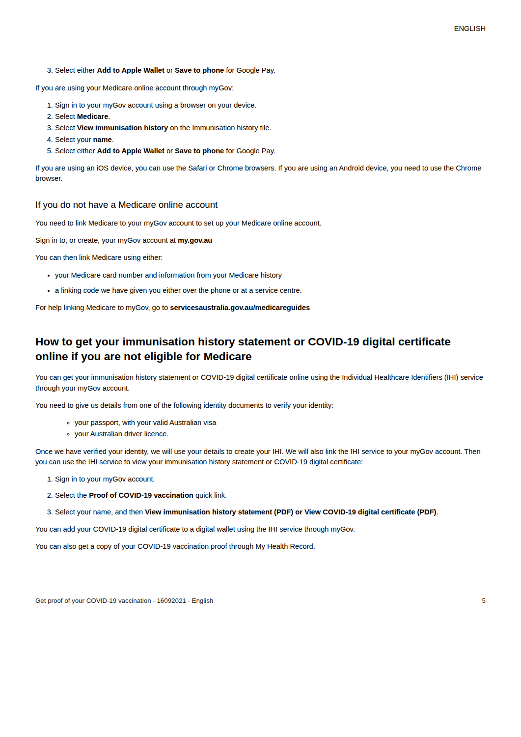ENGLISH
Select either Add to Apple Wallet or Save to phone for Google Pay.
If you are using your Medicare online account through myGov:
Sign in to your myGov account using a browser on your device.
Select Medicare.
Select View immunisation history on the Immunisation history tile.
Select your name.
Select either Add to Apple Wallet or Save to phone for Google Pay.
If you are using an iOS device, you can use the Safari or Chrome browsers. If you are using an Android device, you need to use the Chrome browser.
If you do not have a Medicare online account
You need to link Medicare to your myGov account to set up your Medicare online account.
Sign in to, or create, your myGov account at my.gov.au
You can then link Medicare using either:
your Medicare card number and information from your Medicare history
a linking code we have given you either over the phone or at a service centre.
For help linking Medicare to myGov, go to servicesaustralia.gov.au/medicareguides
How to get your immunisation history statement or COVID-19 digital certificate online if you are not eligible for Medicare
You can get your immunisation history statement or COVID-19 digital certificate online using the Individual Healthcare Identifiers (IHI) service through your myGov account.
You need to give us details from one of the following identity documents to verify your identity:
your passport, with your valid Australian visa
your Australian driver licence.
Once we have verified your identity, we will use your details to create your IHI. We will also link the IHI service to your myGov account. Then you can use the IHI service to view your immunisation history statement or COVID-19 digital certificate:
Sign in to your myGov account.
Select the Proof of COVID-19 vaccination quick link.
Select your name, and then View immunisation history statement (PDF) or View COVID-19 digital certificate (PDF).
You can add your COVID-19 digital certificate to a digital wallet using the IHI service through myGov.
You can also get a copy of your COVID-19 vaccination proof through My Health Record.
Get proof of your COVID-19 vaccination - 16092021 - English 5